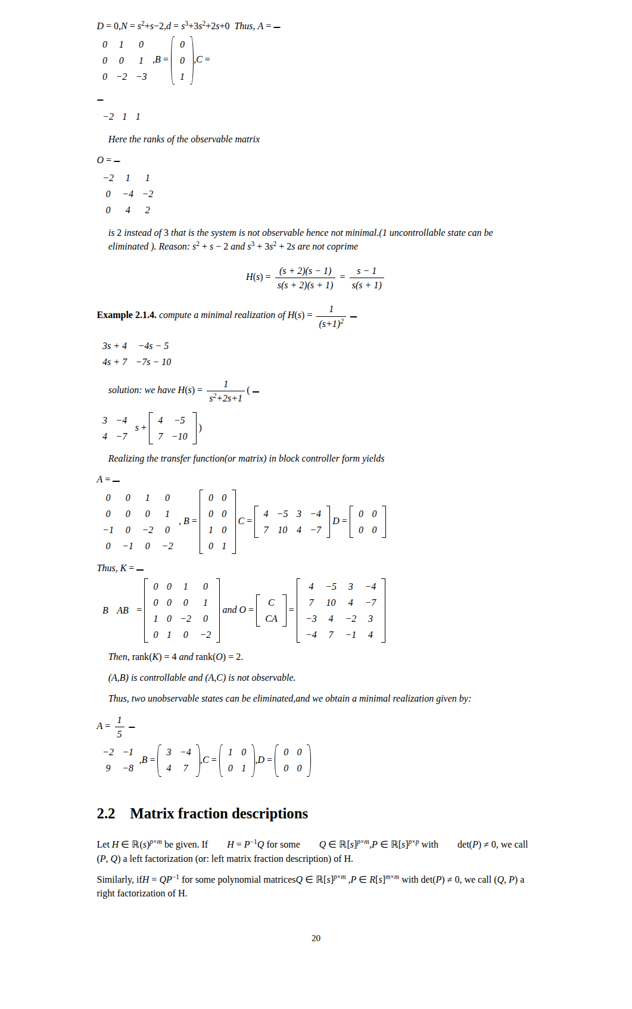D = 0,N = s2+s−2,d = s3+3s2+2s+0 Thus, A =
| 0 | 1 | 0 |
| 0 | 0 | 1 |
| 0 | −2 | −3 |
,B =
| 0 |
| 0 |
| 1 |
,C =
| −2 | 1 | 1 |
Here the ranks of the observable matrix
O =
| −2 | 1 | 1 |
| 0 | −4 | −2 |
| 0 | 4 | 2 |
is 2 instead of 3 that is the system is not observable hence not minimal.(1 uncontrollable state can be eliminated ). Reason: s2 + s − 2 and s3 + 3s2 + 2s are not coprime
H(s) = (s + 2)(s − 1) s(s + 2)(s + 1) = s − 1 s(s + 1)
Example 2.1.4. compute a minimal realization of H(s) = 1(s+1)2
| 3 s + 4 | −4 s − 5 |
| 4 s + 7 | −7 s − 10 |
solution: we have H(s) = 1 s2+2s+1(
| 3 | −4 |
| 4 | −7 |
s +
| 4 | −5 |
| 7 | −10 |
)
Realizing the transfer function(or matrix) in block controller form yields
A =
| 0 | 0 | 1 | 0 |
| 0 | 0 | 0 | 1 |
| −1 | 0 | −2 | 0 |
| 0 | −1 | 0 | −2 |
, B =
| 0 | 0 |
| 0 | 0 |
| 1 | 0 |
| 0 | 1 |
C =
| 4 | −5 | 3 | −4 |
| 7 | 10 | 4 | −7 |
D =
| 0 | 0 |
| 0 | 0 |
Thus, K =
| B | AB |
=
| 0 | 0 | 1 | 0 |
| 0 | 0 | 0 | 1 |
| 1 | 0 | −2 | 0 |
| 0 | 1 | 0 | −2 |
and O =
| C |
| CA |
=
| 4 | −5 | 3 | −4 |
| 7 | 10 | 4 | −7 |
| −3 | 4 | −2 | 3 |
| −4 | 7 | −1 | 4 |
Then, rank(K) = 4 and rank(O) = 2.
(A,B) is controllable and (A,C) is not observable.
Thus, two unobservable states can be eliminated,and we obtain a minimal realization given by:
A = 15
| −2 | −1 |
| 9 | −8 |
,B =
| 3 | −4 |
| 4 | 7 |
,C =
| 1 | 0 |
| 0 | 1 |
,D =
| 0 | 0 |
| 0 | 0 |
2.2 Matrix fraction descriptions
Let H ∈ ℝ(s)p×m be given. If H = P−1Q for some Q ∈ ℝ[s]p×m,P ∈ ℝ[s]p×p with det(P) ≠ 0, we call (P, Q) a left factorization (or: left matrix fraction description) of H.
Similarly, ifH = QP−1 for some polynomial matricesQ ∈ ℝ[s]p×m ,P ∈ R[s]m×m with det(P) ≠ 0, we call (Q, P) a right factorization of H.
20